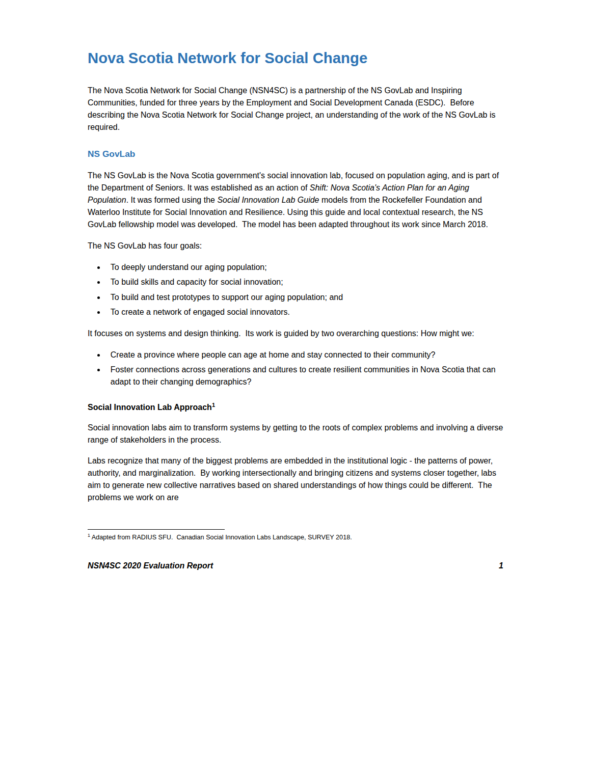Nova Scotia Network for Social Change
The Nova Scotia Network for Social Change (NSN4SC) is a partnership of the NS GovLab and Inspiring Communities, funded for three years by the Employment and Social Development Canada (ESDC). Before describing the Nova Scotia Network for Social Change project, an understanding of the work of the NS GovLab is required.
NS GovLab
The NS GovLab is the Nova Scotia government's social innovation lab, focused on population aging, and is part of the Department of Seniors. It was established as an action of Shift: Nova Scotia's Action Plan for an Aging Population. It was formed using the Social Innovation Lab Guide models from the Rockefeller Foundation and Waterloo Institute for Social Innovation and Resilience. Using this guide and local contextual research, the NS GovLab fellowship model was developed. The model has been adapted throughout its work since March 2018.
The NS GovLab has four goals:
To deeply understand our aging population;
To build skills and capacity for social innovation;
To build and test prototypes to support our aging population; and
To create a network of engaged social innovators.
It focuses on systems and design thinking. Its work is guided by two overarching questions: How might we:
Create a province where people can age at home and stay connected to their community?
Foster connections across generations and cultures to create resilient communities in Nova Scotia that can adapt to their changing demographics?
Social Innovation Lab Approach1
Social innovation labs aim to transform systems by getting to the roots of complex problems and involving a diverse range of stakeholders in the process.
Labs recognize that many of the biggest problems are embedded in the institutional logic - the patterns of power, authority, and marginalization. By working intersectionally and bringing citizens and systems closer together, labs aim to generate new collective narratives based on shared understandings of how things could be different. The problems we work on are
1 Adapted from RADIUS SFU. Canadian Social Innovation Labs Landscape, SURVEY 2018.
NSN4SC 2020 Evaluation Report 1